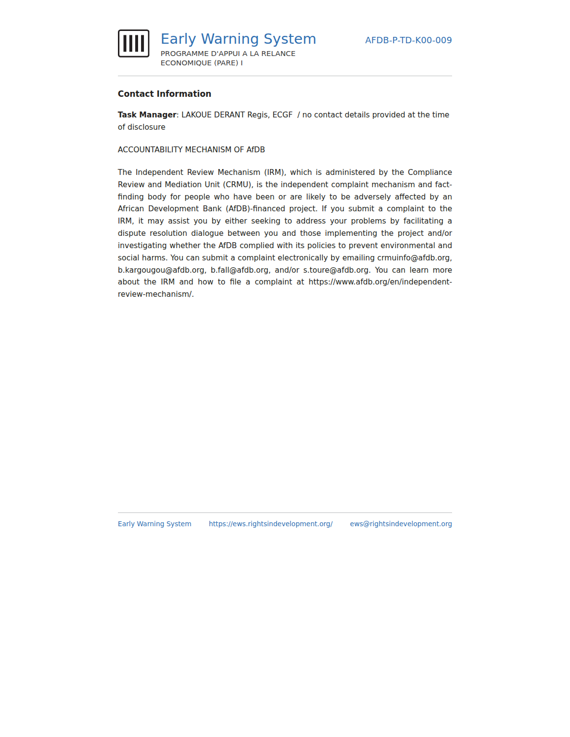Early Warning System
PROGRAMME D'APPUI A LA RELANCE ECONOMIQUE (PARE) I
AFDB-P-TD-K00-009
Contact Information
Task Manager: LAKOUE DERANT Regis, ECGF / no contact details provided at the time of disclosure
ACCOUNTABILITY MECHANISM OF AfDB
The Independent Review Mechanism (IRM), which is administered by the Compliance Review and Mediation Unit (CRMU), is the independent complaint mechanism and fact-finding body for people who have been or are likely to be adversely affected by an African Development Bank (AfDB)-financed project. If you submit a complaint to the IRM, it may assist you by either seeking to address your problems by facilitating a dispute resolution dialogue between you and those implementing the project and/or investigating whether the AfDB complied with its policies to prevent environmental and social harms. You can submit a complaint electronically by emailing crmuinfo@afdb.org, b.kargougou@afdb.org, b.fall@afdb.org, and/or s.toure@afdb.org. You can learn more about the IRM and how to file a complaint at https://www.afdb.org/en/independent-review-mechanism/.
Early Warning System
https://ews.rightsindevelopment.org/
ews@rightsindevelopment.org